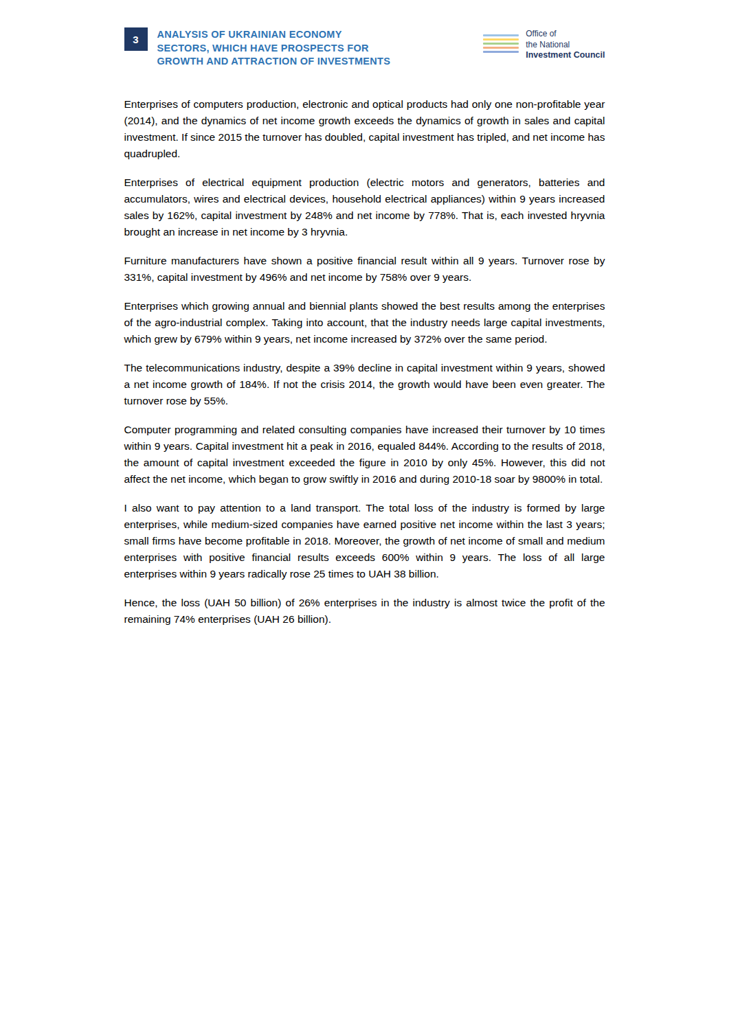3
Analysis of Ukrainian Economy
Sectors, which have prospects for
growth and attraction of investments
Office of
the National
Investment Council
Enterprises of computers production, electronic and optical products had only one non-profitable year (2014), and the dynamics of net income growth exceeds the dynamics of growth in sales and capital investment. If since 2015 the turnover has doubled, capital investment has tripled, and net income has quadrupled.
Enterprises of electrical equipment production (electric motors and generators, batteries and accumulators, wires and electrical devices, household electrical appliances) within 9 years increased sales by 162%, capital investment by 248% and net income by 778%. That is, each invested hryvnia brought an increase in net income by 3 hryvnia.
Furniture manufacturers have shown a positive financial result within all 9 years. Turnover rose by 331%, capital investment by 496% and net income by 758% over 9 years.
Enterprises which growing annual and biennial plants showed the best results among the enterprises of the agro-industrial complex. Taking into account, that the industry needs large capital investments, which grew by 679% within 9 years, net income increased by 372% over the same period.
The telecommunications industry, despite a 39% decline in capital investment within 9 years, showed a net income growth of 184%. If not the crisis 2014, the growth would have been even greater. The turnover rose by 55%.
Computer programming and related consulting companies have increased their turnover by 10 times within 9 years. Capital investment hit a peak in 2016, equaled 844%. According to the results of 2018, the amount of capital investment exceeded the figure in 2010 by only 45%. However, this did not affect the net income, which began to grow swiftly in 2016 and during 2010-18 soar by 9800% in total.
I also want to pay attention to a land transport. The total loss of the industry is formed by large enterprises, while medium-sized companies have earned positive net income within the last 3 years; small firms have become profitable in 2018. Moreover, the growth of net income of small and medium enterprises with positive financial results exceeds 600% within 9 years. The loss of all large enterprises within 9 years radically rose 25 times to UAH 38 billion.
Hence, the loss (UAH 50 billion) of 26% enterprises in the industry is almost twice the profit of the remaining 74% enterprises (UAH 26 billion).